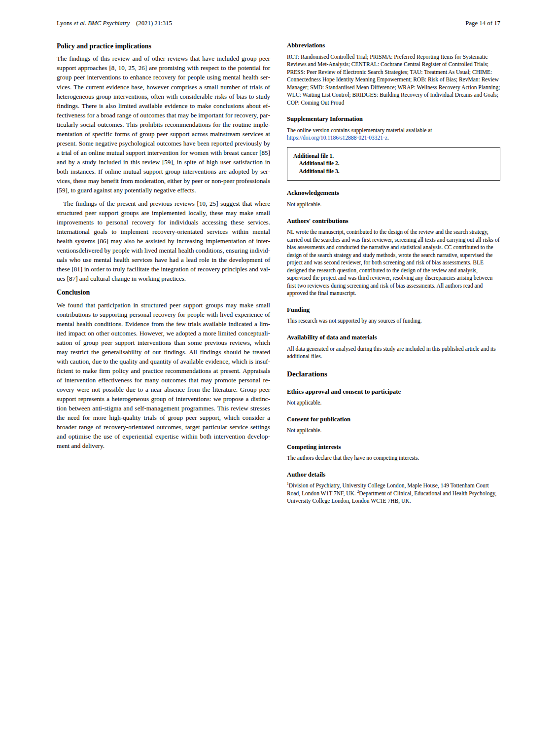Lyons et al. BMC Psychiatry (2021) 21:315
Page 14 of 17
Policy and practice implications
The findings of this review and of other reviews that have included group peer support approaches [8, 10, 25, 26] are promising with respect to the potential for group peer interventions to enhance recovery for people using mental health services. The current evidence base, however comprises a small number of trials of heterogeneous group interventions, often with considerable risks of bias to study findings. There is also limited available evidence to make conclusions about effectiveness for a broad range of outcomes that may be important for recovery, particularly social outcomes. This prohibits recommendations for the routine implementation of specific forms of group peer support across mainstream services at present. Some negative psychological outcomes have been reported previously by a trial of an online mutual support intervention for women with breast cancer [85] and by a study included in this review [59], in spite of high user satisfaction in both instances. If online mutual support group interventions are adopted by services, these may benefit from moderation, either by peer or non-peer professionals [59], to guard against any potentially negative effects.
The findings of the present and previous reviews [10, 25] suggest that where structured peer support groups are implemented locally, these may make small improvements to personal recovery for individuals accessing these services. International goals to implement recovery-orientated services within mental health systems [86] may also be assisted by increasing implementation of interventionsdelivered by people with lived mental health conditions, ensuring individuals who use mental health services have had a lead role in the development of these [81] in order to truly facilitate the integration of recovery principles and values [87] and cultural change in working practices.
Conclusion
We found that participation in structured peer support groups may make small contributions to supporting personal recovery for people with lived experience of mental health conditions. Evidence from the few trials available indicated a limited impact on other outcomes. However, we adopted a more limited conceptualisation of group peer support interventions than some previous reviews, which may restrict the generalisability of our findings. All findings should be treated with caution, due to the quality and quantity of available evidence, which is insufficient to make firm policy and practice recommendations at present. Appraisals of intervention effectiveness for many outcomes that may promote personal recovery were not possible due to a near absence from the literature. Group peer support represents a heterogeneous group of interventions: we propose a distinction between anti-stigma and self-management programmes. This review stresses the need for more high-quality trials of group peer support, which consider a broader range of recovery-orientated outcomes, target particular service settings and optimise the use of experiential expertise within both intervention development and delivery.
Abbreviations
RCT: Randomised Controlled Trial; PRISMA: Preferred Reporting Items for Systematic Reviews and Met-Analysis; CENTRAL: Cochrane Central Register of Controlled Trials; PRESS: Peer Review of Electronic Search Strategies; TAU: Treatment As Usual; CHIME: Connectedness Hope Identity Meaning Empowerment; ROB: Risk of Bias; RevMan: Review Manager; SMD: Standardised Mean Difference; WRAP: Wellness Recovery Action Planning; WLC: Waiting List Control; BRIDGES: Building Recovery of Individual Dreams and Goals; COP: Coming Out Proud
Supplementary Information
The online version contains supplementary material available at https://doi.org/10.1186/s12888-021-03321-z.
Additional file 1.
Additional file 2.
Additional file 3.
Acknowledgements
Not applicable.
Authors' contributions
NL wrote the manuscript, contributed to the design of the review and the search strategy, carried out the searches and was first reviewer, screening all texts and carrying out all risks of bias assessments and conducted the narrative and statistical analysis. CC contributed to the design of the search strategy and study methods, wrote the search narrative, supervised the project and was second reviewer, for both screening and risk of bias assessments. BLE designed the research question, contributed to the design of the review and analysis, supervised the project and was third reviewer, resolving any discrepancies arising between first two reviewers during screening and risk of bias assessments. All authors read and approved the final manuscript.
Funding
This research was not supported by any sources of funding.
Availability of data and materials
All data generated or analysed during this study are included in this published article and its additional files.
Declarations
Ethics approval and consent to participate
Not applicable.
Consent for publication
Not applicable.
Competing interests
The authors declare that they have no competing interests.
Author details
1Division of Psychiatry, University College London, Maple House, 149 Tottenham Court Road, London W1T 7NF, UK. 2Department of Clinical, Educational and Health Psychology, University College London, London WC1E 7HB, UK.